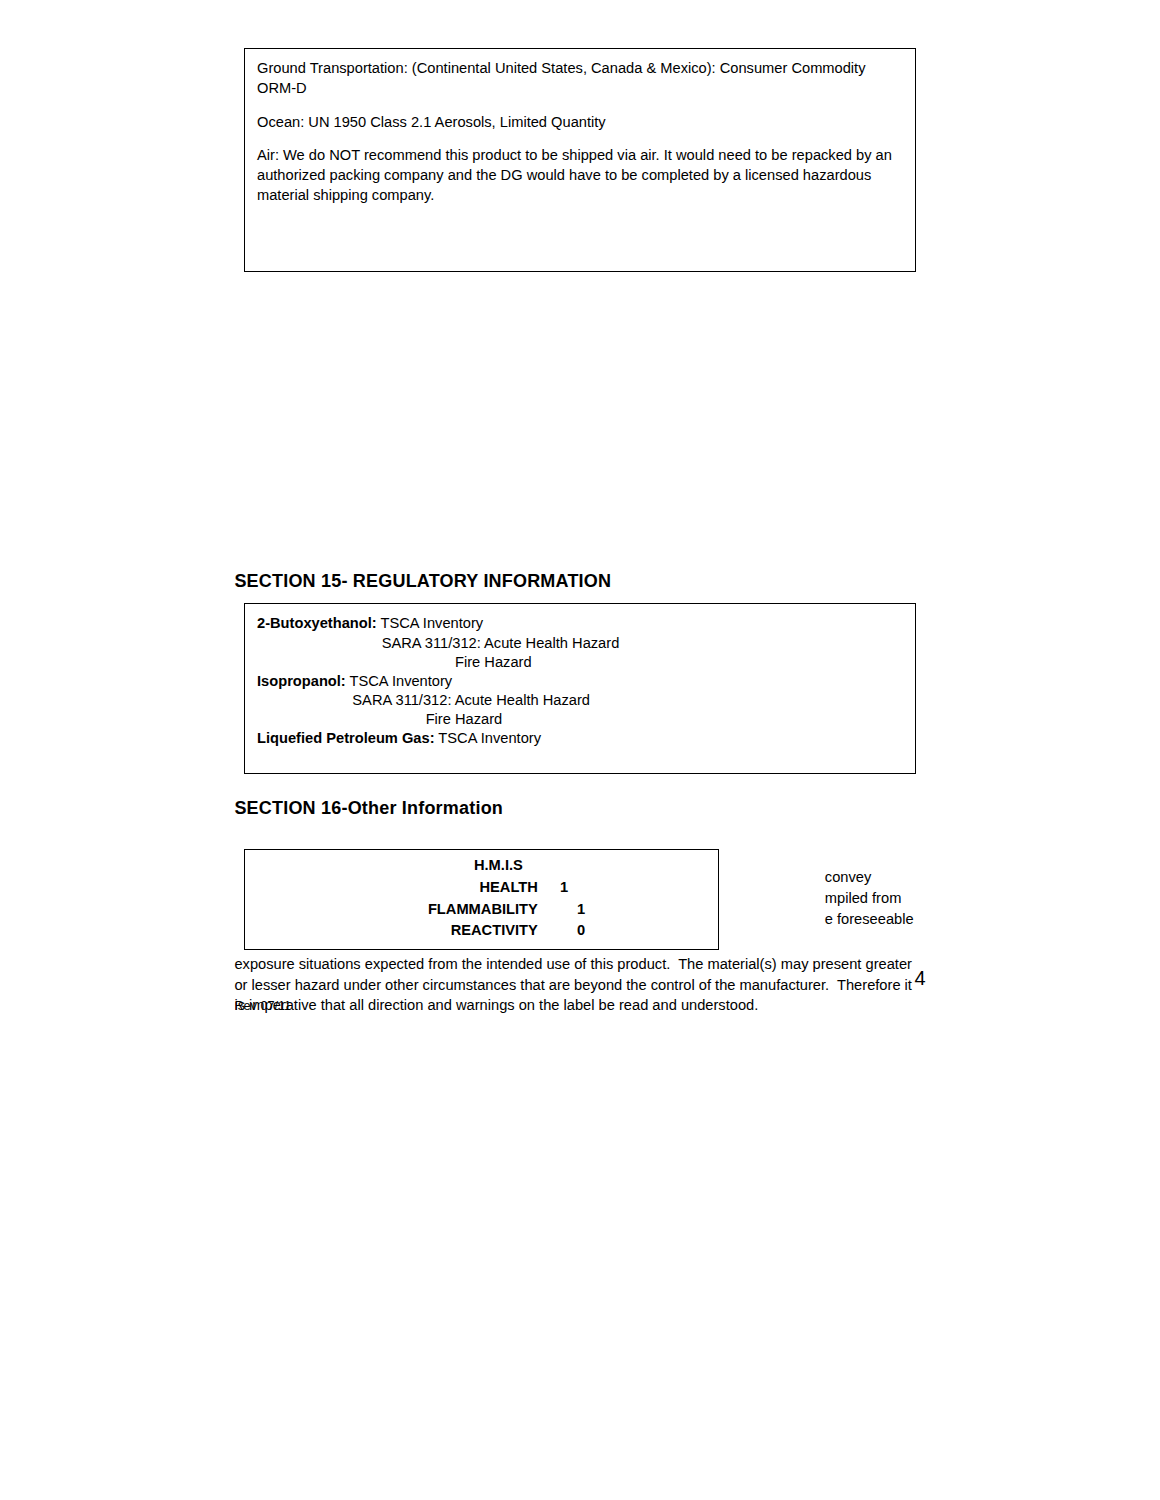Ground Transportation: (Continental United States, Canada & Mexico): Consumer Commodity ORM-D
Ocean: UN 1950 Class 2.1 Aerosols, Limited Quantity
Air: We do NOT recommend this product to be shipped via air. It would need to be repacked by an authorized packing company and the DG would have to be completed by a licensed hazardous material shipping company.
SECTION 15- REGULATORY INFORMATION
2-Butoxyethanol: TSCA Inventory
SARA 311/312: Acute Health Hazard
Fire Hazard
Isopropanol: TSCA Inventory
SARA 311/312: Acute Health Hazard
Fire Hazard
Liquefied Petroleum Gas: TSCA Inventory
SECTION 16-Other Information
H.M.I.S
HEALTH 1
FLAMMABILITY 1
REACTIVITY 0
convey mpiled from e foreseeable
exposure situations expected from the intended use of this product. The material(s) may present greater or lesser hazard under other circumstances that are beyond the control of the manufacturer. Therefore it is imperative that all direction and warnings on the label be read and understood.
4
Rev 07/11